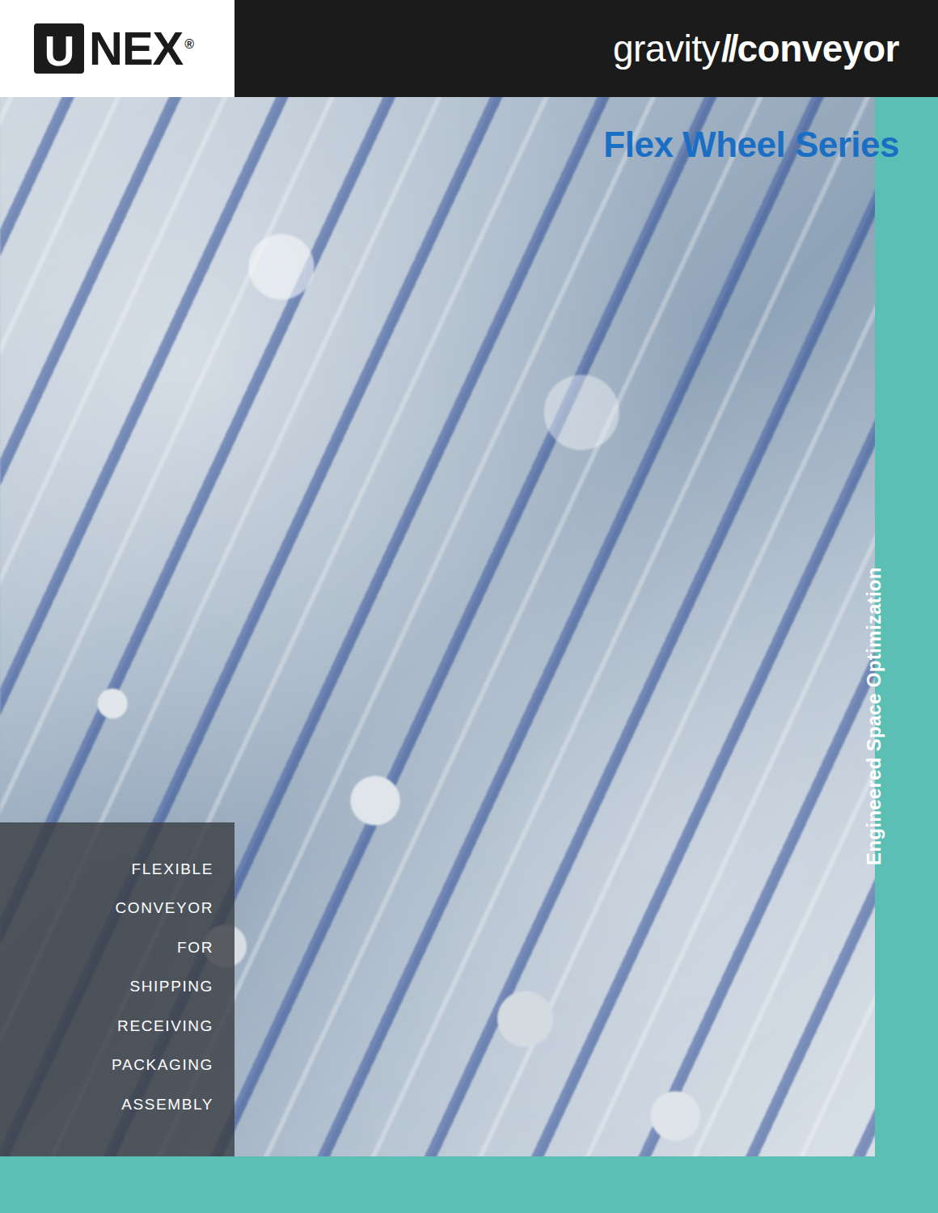UNEX®
gravity//conveyor
Flex Wheel Series
Engineered Space Optimization
FLEXIBLE
CONVEYOR
FOR
SHIPPING
RECEIVING
PACKAGING
ASSEMBLY